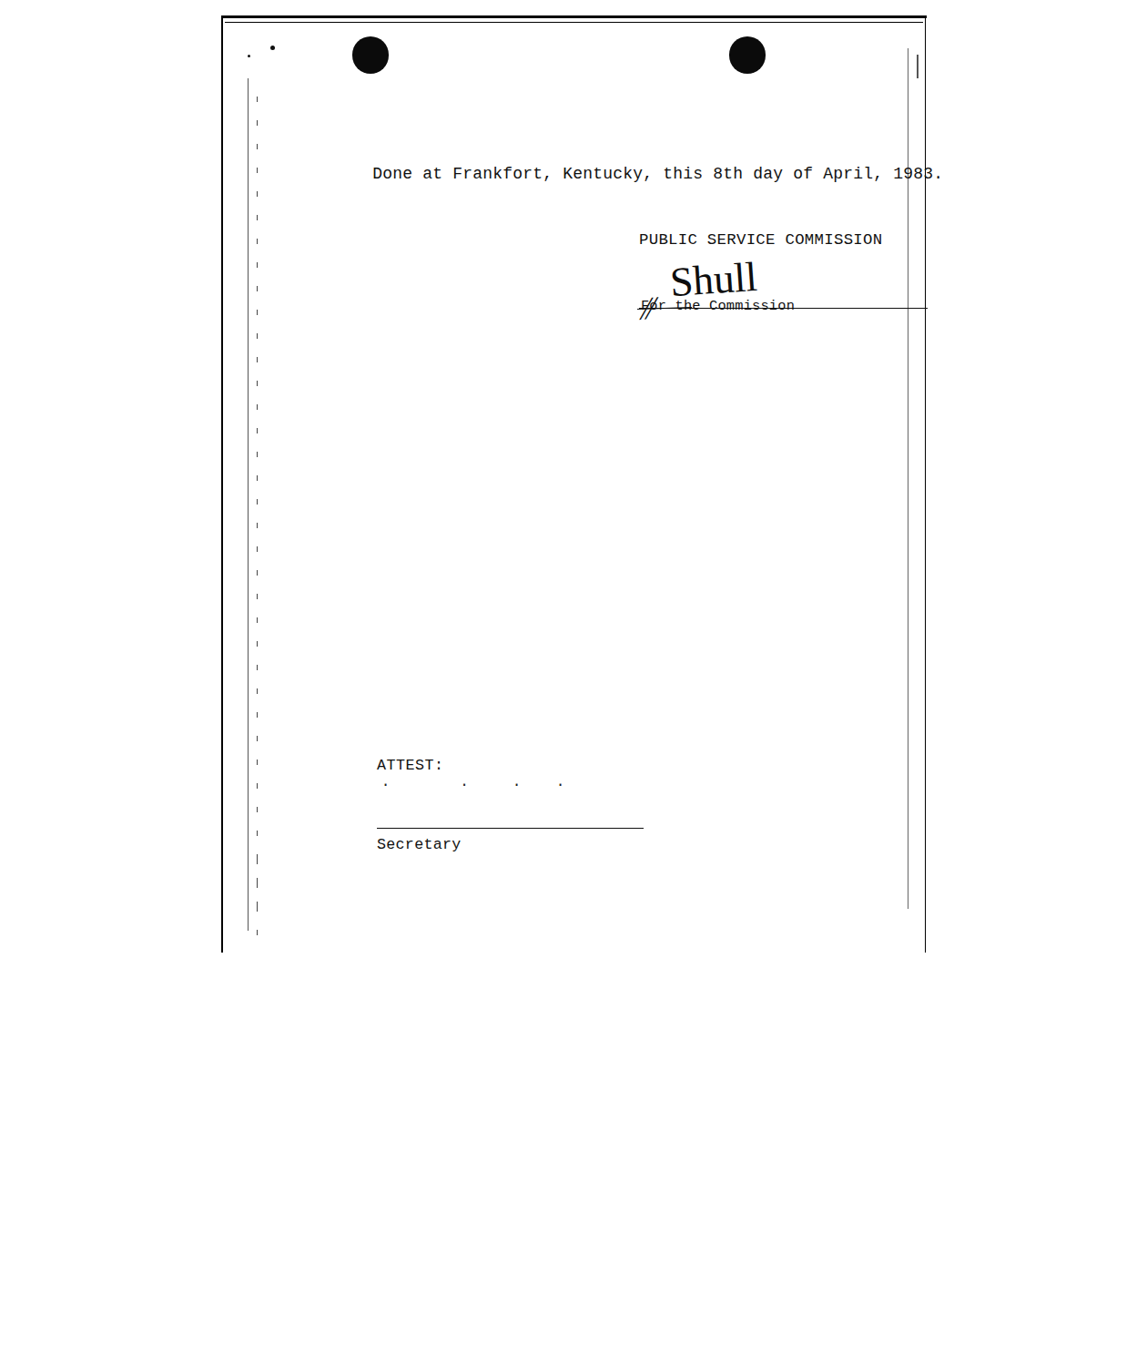Done at Frankfort, Kentucky, this 8th day of April, 1983.
PUBLIC SERVICE COMMISSION
⁄⁄
Shull
For the Commission
ATTEST:
. . . .
Secretary